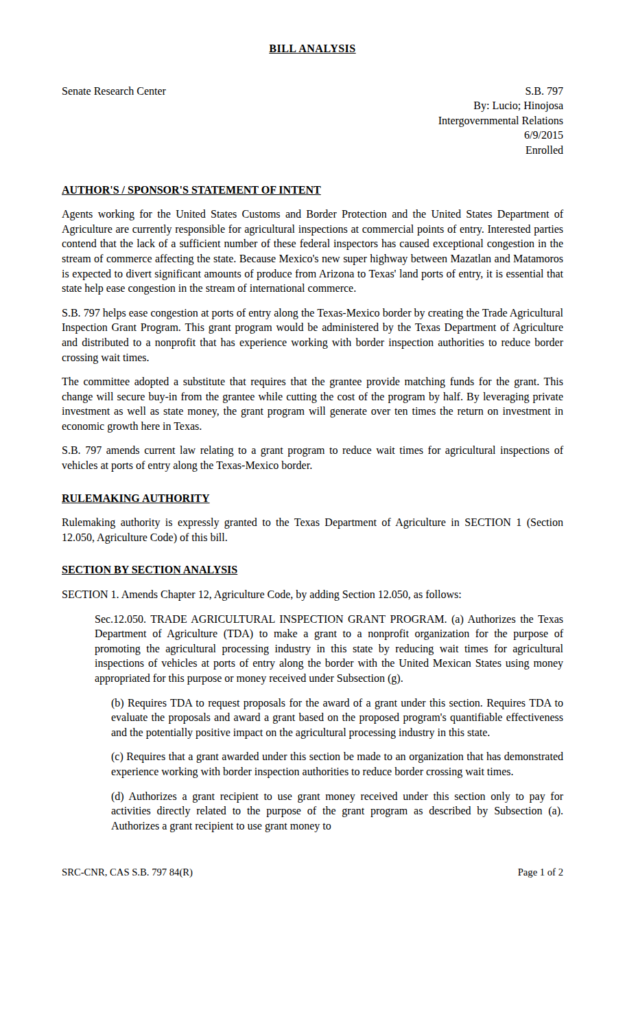BILL ANALYSIS
Senate Research Center
S.B. 797
By: Lucio; Hinojosa
Intergovernmental Relations
6/9/2015
Enrolled
AUTHOR'S / SPONSOR'S STATEMENT OF INTENT
Agents working for the United States Customs and Border Protection and the United States Department of Agriculture are currently responsible for agricultural inspections at commercial points of entry. Interested parties contend that the lack of a sufficient number of these federal inspectors has caused exceptional congestion in the stream of commerce affecting the state. Because Mexico's new super highway between Mazatlan and Matamoros is expected to divert significant amounts of produce from Arizona to Texas' land ports of entry, it is essential that state help ease congestion in the stream of international commerce.
S.B. 797 helps ease congestion at ports of entry along the Texas-Mexico border by creating the Trade Agricultural Inspection Grant Program. This grant program would be administered by the Texas Department of Agriculture and distributed to a nonprofit that has experience working with border inspection authorities to reduce border crossing wait times.
The committee adopted a substitute that requires that the grantee provide matching funds for the grant. This change will secure buy-in from the grantee while cutting the cost of the program by half. By leveraging private investment as well as state money, the grant program will generate over ten times the return on investment in economic growth here in Texas.
S.B. 797 amends current law relating to a grant program to reduce wait times for agricultural inspections of vehicles at ports of entry along the Texas-Mexico border.
RULEMAKING AUTHORITY
Rulemaking authority is expressly granted to the Texas Department of Agriculture in SECTION 1 (Section 12.050, Agriculture Code) of this bill.
SECTION BY SECTION ANALYSIS
SECTION 1. Amends Chapter 12, Agriculture Code, by adding Section 12.050, as follows:
Sec.12.050. TRADE AGRICULTURAL INSPECTION GRANT PROGRAM. (a) Authorizes the Texas Department of Agriculture (TDA) to make a grant to a nonprofit organization for the purpose of promoting the agricultural processing industry in this state by reducing wait times for agricultural inspections of vehicles at ports of entry along the border with the United Mexican States using money appropriated for this purpose or money received under Subsection (g).
(b) Requires TDA to request proposals for the award of a grant under this section. Requires TDA to evaluate the proposals and award a grant based on the proposed program's quantifiable effectiveness and the potentially positive impact on the agricultural processing industry in this state.
(c) Requires that a grant awarded under this section be made to an organization that has demonstrated experience working with border inspection authorities to reduce border crossing wait times.
(d) Authorizes a grant recipient to use grant money received under this section only to pay for activities directly related to the purpose of the grant program as described by Subsection (a). Authorizes a grant recipient to use grant money to
SRC-CNR, CAS S.B. 797 84(R)
Page 1 of 2